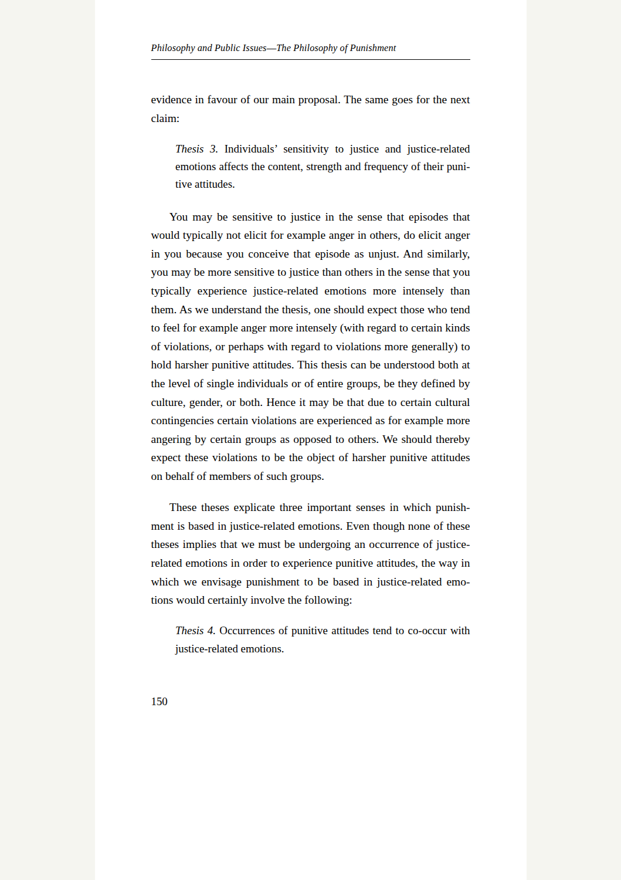Philosophy and Public Issues—The Philosophy of Punishment
evidence in favour of our main proposal. The same goes for the next claim:
Thesis 3. Individuals’ sensitivity to justice and justice-related emotions affects the content, strength and frequency of their punitive attitudes.
You may be sensitive to justice in the sense that episodes that would typically not elicit for example anger in others, do elicit anger in you because you conceive that episode as unjust. And similarly, you may be more sensitive to justice than others in the sense that you typically experience justice-related emotions more intensely than them. As we understand the thesis, one should expect those who tend to feel for example anger more intensely (with regard to certain kinds of violations, or perhaps with regard to violations more generally) to hold harsher punitive attitudes. This thesis can be understood both at the level of single individuals or of entire groups, be they defined by culture, gender, or both. Hence it may be that due to certain cultural contingencies certain violations are experienced as for example more angering by certain groups as opposed to others. We should thereby expect these violations to be the object of harsher punitive attitudes on behalf of members of such groups.
These theses explicate three important senses in which punishment is based in justice-related emotions. Even though none of these theses implies that we must be undergoing an occurrence of justice-related emotions in order to experience punitive attitudes, the way in which we envisage punishment to be based in justice-related emotions would certainly involve the following:
Thesis 4. Occurrences of punitive attitudes tend to co-occur with justice-related emotions.
150